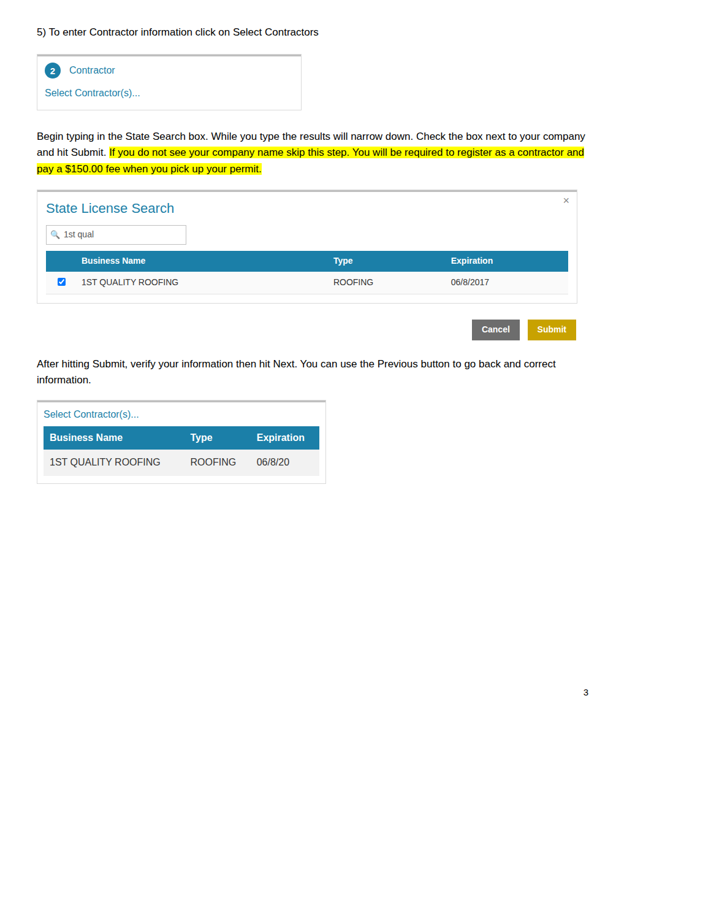5) To enter Contractor information click on Select Contractors
2 Contractor
Select Contractor(s)...
Begin typing in the State Search box. While you type the results will narrow down. Check the box next to your company and hit Submit. If you do not see your company name skip this step. You will be required to register as a contractor and pay a $150.00 fee when you pick up your permit.
×
State License Search
🔍1st qual
| | Business Name | Type | Expiration |
| --- | --- | --- | --- |
| | 1ST QUALITY ROOFING | ROOFING | 06/8/2017 |
Cancel Submit
After hitting Submit, verify your information then hit Next. You can use the Previous button to go back and correct information.
Select Contractor(s)...
| Business Name | Type | Expiration |
| --- | --- | --- |
| 1ST QUALITY ROOFING | ROOFING | 06/8/20 |
3